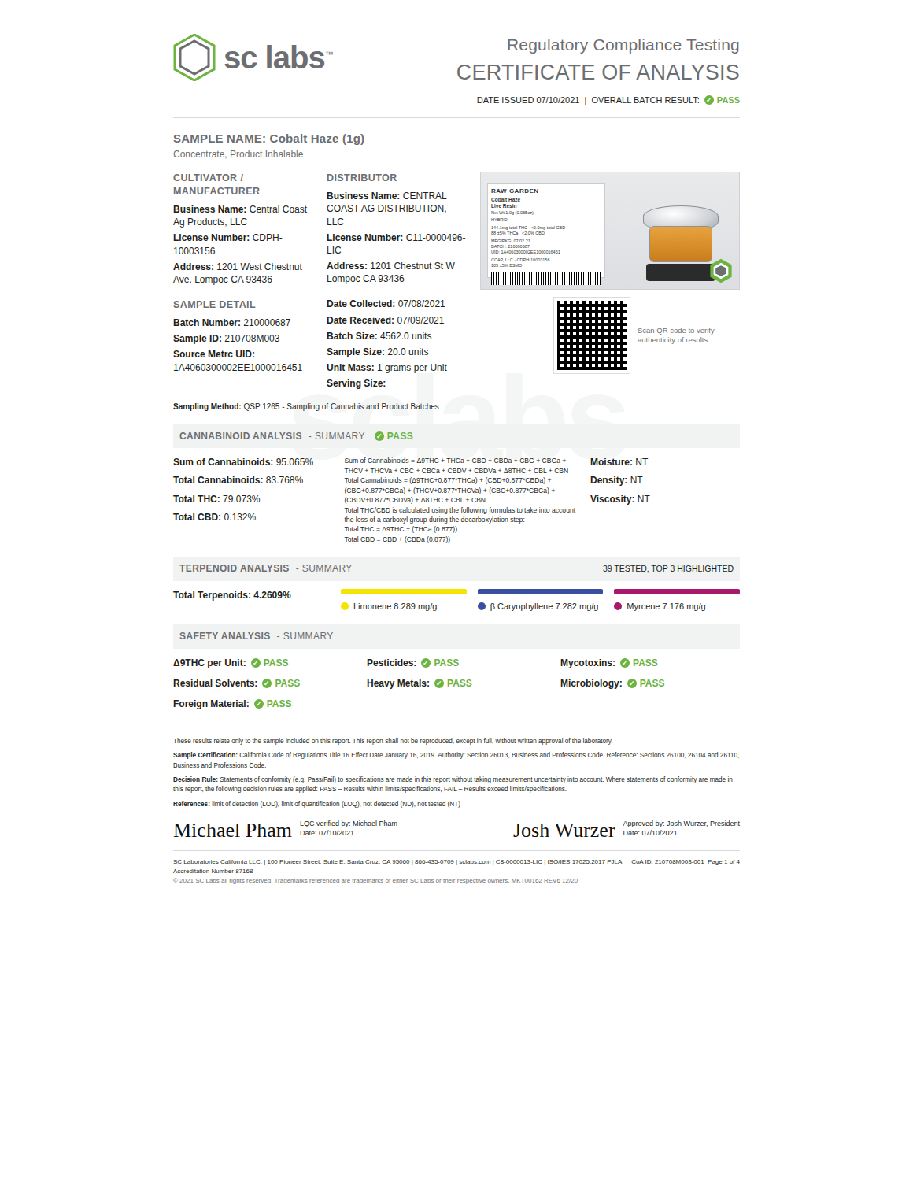sclabs
sc labs™
Regulatory Compliance Testing
CERTIFICATE OF ANALYSIS
DATE ISSUED 07/10/2021 | OVERALL BATCH RESULT: ✓PASS
SAMPLE NAME: Cobalt Haze (1g)
Concentrate, Product Inhalable
Cultivator / Manufacturer
Business Name: Central Coast Ag Products, LLC
License Number: CDPH-10003156
Address: 1201 West Chestnut Ave. Lompoc CA 93436
Sample Detail
Batch Number: 210000687
Sample ID: 210708M003
Source Metrc UID:
1A4060300002EE1000016451
Distributor
Business Name: CENTRAL COAST AG DISTRIBUTION, LLC
License Number: C11-0000496-LIC
Address: 1201 Chestnut St W Lompoc CA 93436
Date Collected: 07/08/2021
Date Received: 07/09/2021
Batch Size: 4562.0 units
Sample Size: 20.0 units
Unit Mass: 1 grams per Unit
Serving Size:
RAW GARDEN
Cobalt Haze
Live Resin
Net Wt 1.0g (0.035oz)
HYBRID
144.1mg total THC <2.0mg total CBD
88 ±5% THCa <2.0% CBD
MFG/PKG: 07.02.21
BATCH: 210000687
UID: 1A4060300002EE1000016451
CCAP, LLC · CDPH-10003156
105 ±5% BSMO
Scan QR code to verify authenticity of results.
Sampling Method: QSP 1265 - Sampling of Cannabis and Product Batches
Cannabinoid Analysis - summary ✓PASS
Sum of Cannabinoids: 95.065%
Total Cannabinoids: 83.768%
Total THC: 79.073%
Total CBD: 0.132%
Sum of Cannabinoids = Δ9THC + THCa + CBD + CBDa + CBG + CBGa + THCV + THCVa + CBC + CBCa + CBDV + CBDVa + Δ8THC + CBL + CBN
Total Cannabinoids = (Δ9THC+0.877*THCa) + (CBD+0.877*CBDa) + (CBG+0.877*CBGa) + (THCV+0.877*THCVa) + (CBC+0.877*CBCa) + (CBDV+0.877*CBDVa) + Δ8THC + CBL + CBN
Total THC/CBD is calculated using the following formulas to take into account the loss of a carboxyl group during the decarboxylation step:
Total THC = Δ9THC + (THCa (0.877))
Total CBD = CBD + (CBDa (0.877))
Moisture: NT
Density: NT
Viscosity: NT
Terpenoid Analysis - summary 39 TESTED, TOP 3 HIGHLIGHTED
Total Terpenoids: 4.2609%
Limonene 8.289 mg/g
β Caryophyllene 7.282 mg/g
Myrcene 7.176 mg/g
Safety Analysis - summary
Δ9THC per Unit:✓PASS
Pesticides:✓PASS
Mycotoxins:✓PASS
Residual Solvents:✓PASS
Heavy Metals:✓PASS
Microbiology:✓PASS
Foreign Material:✓PASS
These results relate only to the sample included on this report. This report shall not be reproduced, except in full, without written approval of the laboratory.
Sample Certification: California Code of Regulations Title 16 Effect Date January 16, 2019. Authority: Section 26013, Business and Professions Code. Reference: Sections 26100, 26104 and 26110, Business and Professions Code.
Decision Rule: Statements of conformity (e.g. Pass/Fail) to specifications are made in this report without taking measurement uncertainty into account. Where statements of conformity are made in this report, the following decision rules are applied: PASS – Results within limits/specifications, FAIL – Results exceed limits/specifications.
References: limit of detection (LOD), limit of quantification (LOQ), not detected (ND), not tested (NT)
Michael Pham
LQC verified by: Michael Pham
Date: 07/10/2021
Josh Wurzer
Approved by: Josh Wurzer, President
Date: 07/10/2021
CoA ID: 210708M003-001 Page 1 of 4
SC Laboratories California LLC. | 100 Pioneer Street, Suite E, Santa Cruz, CA 95060 | 866-435-0709 | sclabs.com | C8-0000013-LIC | ISO/IES 17025:2017 PJLA Accreditation Number 87168
© 2021 SC Labs all rights reserved. Trademarks referenced are trademarks of either SC Labs or their respective owners. MKT00162 REV6 12/20